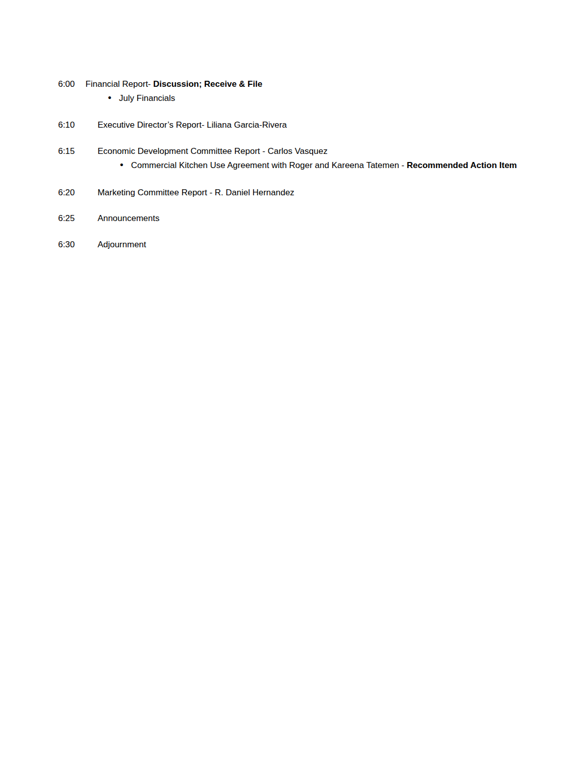6:00
Financial Report- Discussion; Receive & File
July Financials
6:10
Executive Director’s Report- Liliana Garcia-Rivera
6:15
Economic Development Committee Report - Carlos Vasquez
Commercial Kitchen Use Agreement with Roger and Kareena Tatemen - Recommended Action Item
6:20
Marketing Committee Report - R. Daniel Hernandez
6:25
Announcements
6:30
Adjournment